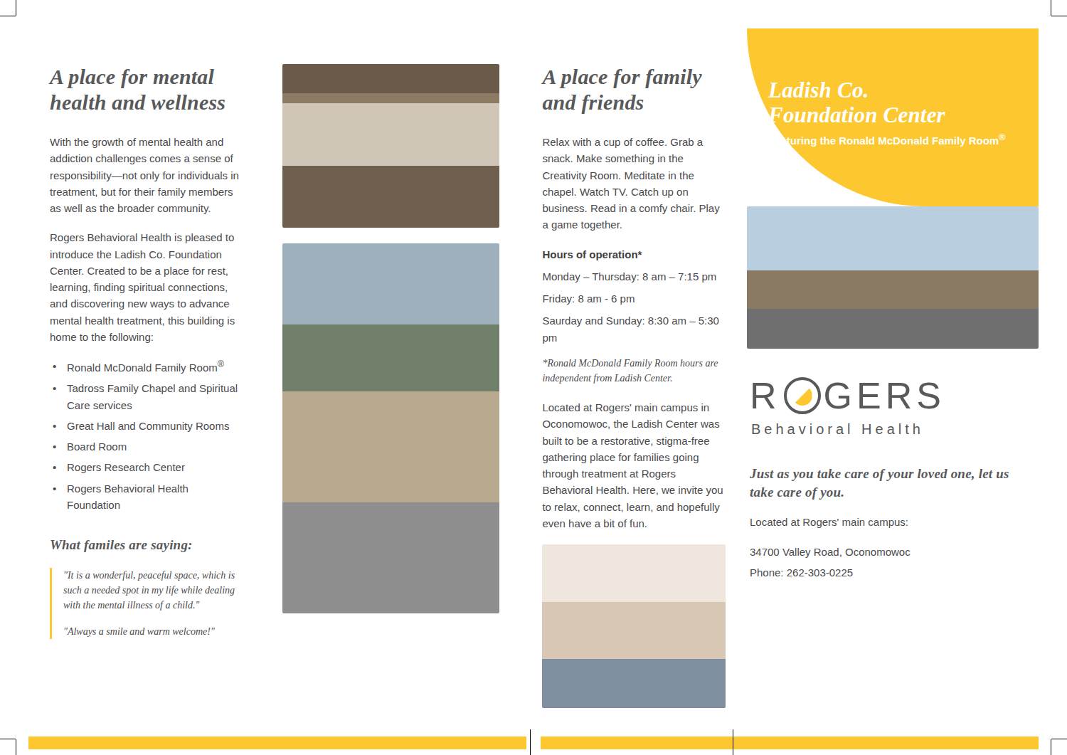A place for mental
health and wellness
With the growth of mental health and addiction challenges comes a sense of responsibility—not only for individuals in treatment, but for their family members as well as the broader community.
Rogers Behavioral Health is pleased to introduce the Ladish Co. Foundation Center. Created to be a place for rest, learning, finding spiritual connections, and discovering new ways to advance mental health treatment, this building is home to the following:
Ronald McDonald Family Room®
Tadross Family Chapel and Spiritual Care services
Great Hall and Community Rooms
Board Room
Rogers Research Center
Rogers Behavioral Health Foundation
What familes are saying:
"It is a wonderful, peaceful space, which is such a needed spot in my life while dealing with the mental illness of a child."
"Always a smile and warm welcome!"
A place for family
and friends
Relax with a cup of coffee. Grab a snack. Make something in the Creativity Room. Meditate in the chapel. Watch TV. Catch up on business. Read in a comfy chair. Play a game together.
Hours of operation*
Monday – Thursday: 8 am – 7:15 pm
Friday: 8 am - 6 pm
Saurday and Sunday: 8:30 am – 5:30 pm
*Ronald McDonald Family Room hours are independent from Ladish Center.
Located at Rogers' main campus in Oconomowoc, the Ladish Center was built to be a restorative, stigma-free gathering place for families going through treatment at Rogers Behavioral Health. Here, we invite you to relax, connect, learn, and hopefully even have a bit of fun.
Ladish Co.
Foundation Center
Featuring the Ronald McDonald Family Room®
R GERS
Behavioral Health
Just as you take care of your loved one, let us take care of you.
Located at Rogers' main campus:
34700 Valley Road, Oconomowoc
Phone: 262-303-0225